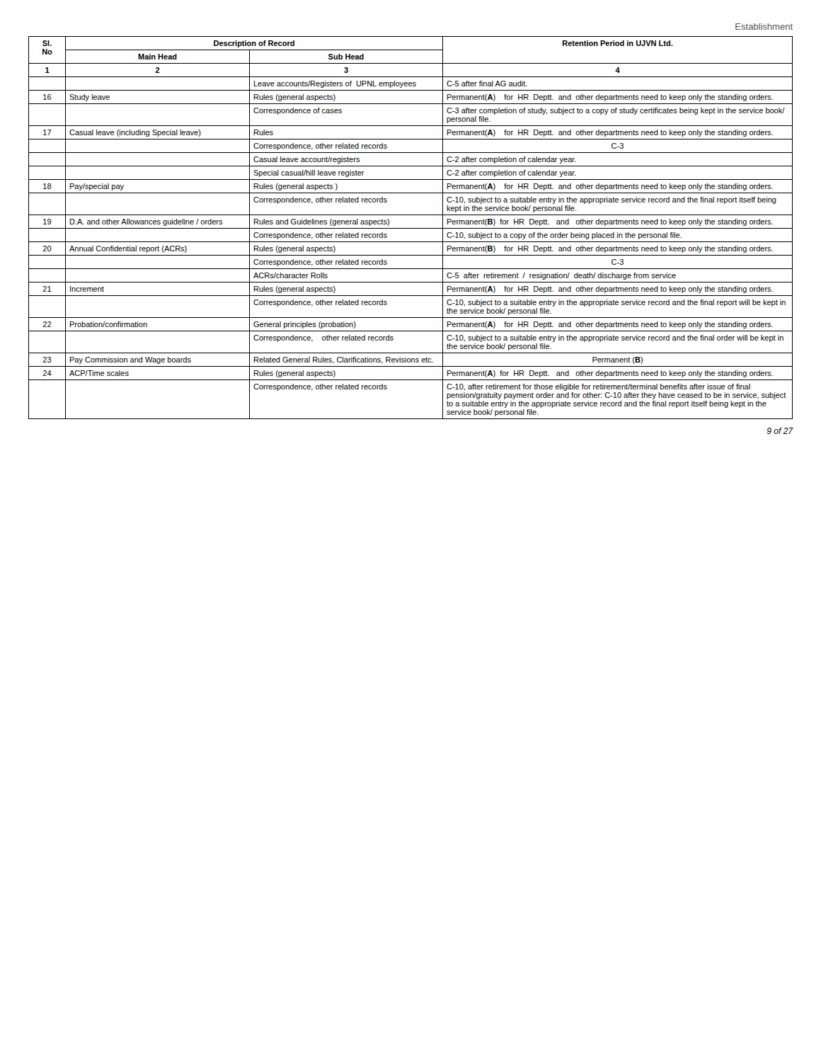Establishment
| Sl. No | Description of Record | Retention Period in UJVN Ltd. |
| --- | --- | --- |
| Main Head | Sub Head |
| 1 | 2 | 3 | 4 |
| | | Leave accounts/Registers of UPNL employees | C-5 after final AG audit. |
| 16 | Study leave | Rules (general aspects) | Permanent( A ) for HR Deptt. and other departments need to keep only the standing orders. |
| | | Correspondence of cases | C-3 after completion of study, subject to a copy of study certificates being kept in the service book/ personal file. |
| 17 | Casual leave (including Special leave) | Rules | Permanent( A ) for HR Deptt. and other departments need to keep only the standing orders. |
| | | Correspondence, other related records | C-3 |
| | | Casual leave account/registers | C-2 after completion of calendar year. |
| | | Special casual/hill leave register | C-2 after completion of calendar year. |
| 18 | Pay/special pay | Rules (general aspects ) | Permanent( A ) for HR Deptt. and other departments need to keep only the standing orders. |
| | | Correspondence, other related records | C-10, subject to a suitable entry in the appropriate service record and the final report itself being kept in the service book/ personal file. |
| 19 | D.A. and other Allowances guideline / orders | Rules and Guidelines (general aspects) | Permanent( B ) for HR Deptt. and other departments need to keep only the standing orders. |
| | | Correspondence, other related records | C-10, subject to a copy of the order being placed in the personal file. |
| 20 | Annual Confidential report (ACRs) | Rules (general aspects) | Permanent( B ) for HR Deptt. and other departments need to keep only the standing orders. |
| | | Correspondence, other related records | C-3 |
| | | ACRs/character Rolls | C-5 after retirement / resignation/ death/ discharge from service |
| 21 | Increment | Rules (general aspects) | Permanent( A ) for HR Deptt. and other departments need to keep only the standing orders. |
| | | Correspondence, other related records | C-10, subject to a suitable entry in the appropriate service record and the final report will be kept in the service book/ personal file. |
| 22 | Probation/confirmation | General principles (probation) | Permanent( A ) for HR Deptt. and other departments need to keep only the standing orders. |
| | | Correspondence, other related records | C-10, subject to a suitable entry in the appropriate service record and the final order will be kept in the service book/ personal file. |
| 23 | Pay Commission and Wage boards | Related General Rules, Clarifications, Revisions etc. | Permanent ( B ) |
| 24 | ACP/Time scales | Rules (general aspects) | Permanent( A ) for HR Deptt. and other departments need to keep only the standing orders. |
| | | Correspondence, other related records | C-10, after retirement for those eligible for retirement/terminal benefits after issue of final pension/gratuity payment order and for other: C-10 after they have ceased to be in service, subject to a suitable entry in the appropriate service record and the final report itself being kept in the service book/ personal file. |
9 of 27